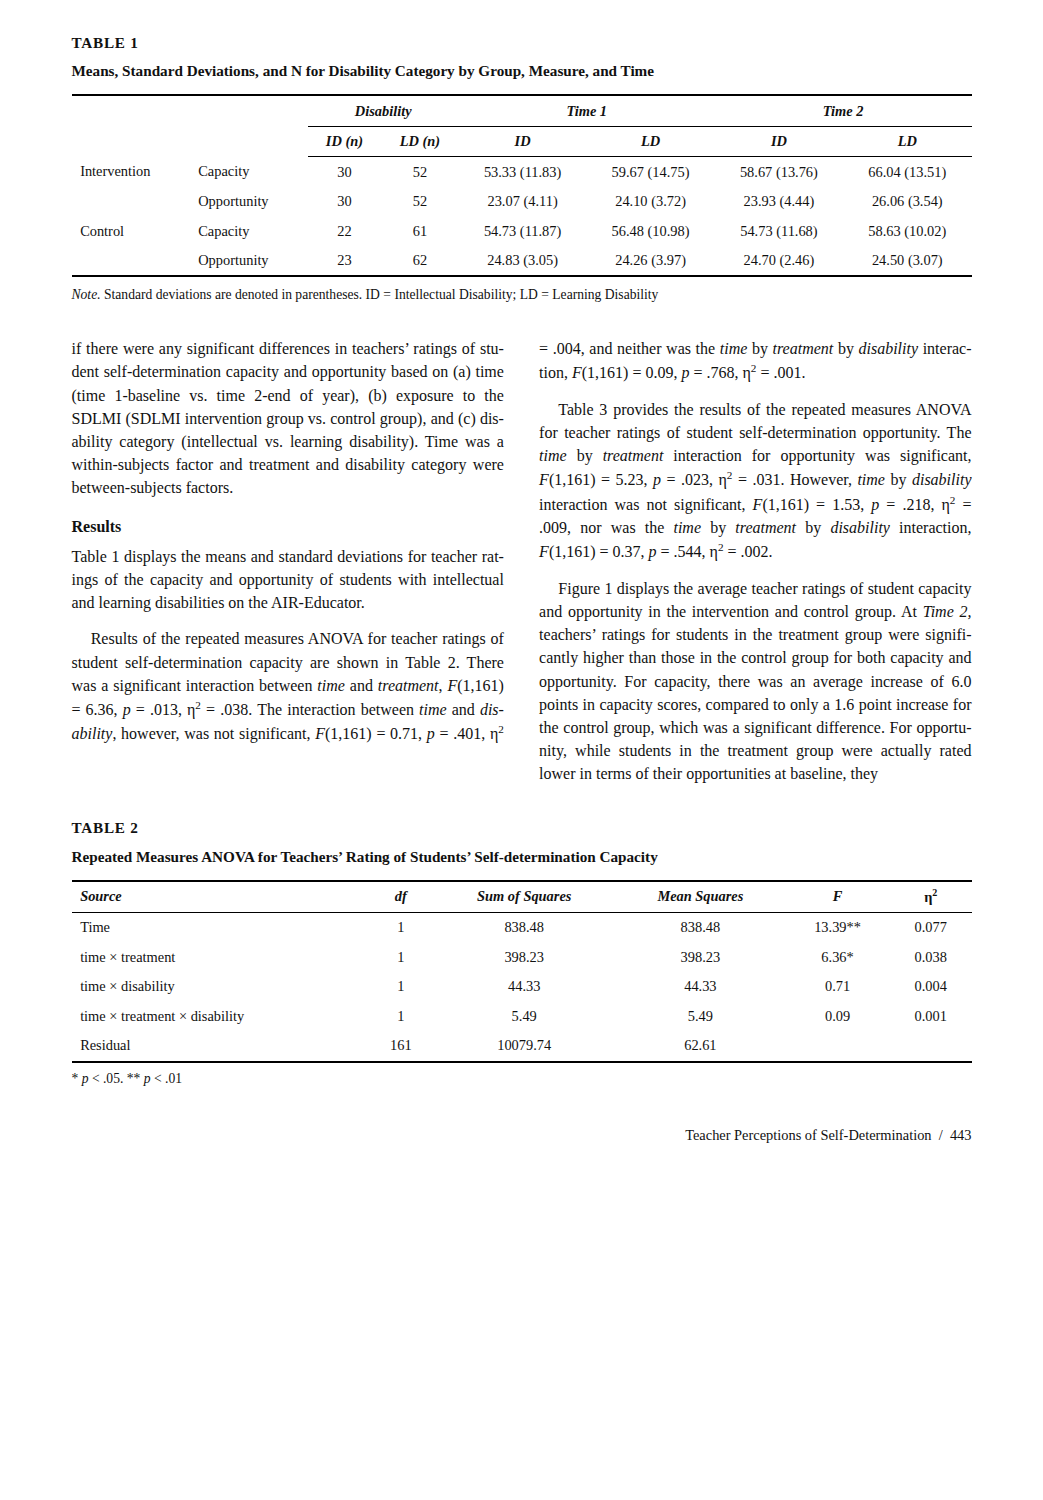TABLE 1
Means, Standard Deviations, and N for Disability Category by Group, Measure, and Time
| | | Disability | Time 1 | Time 2 |
| --- | --- | --- | --- | --- |
| ID (n) | LD (n) | ID | LD | ID | LD |
| Intervention | Capacity | 30 | 52 | 53.33 (11.83) | 59.67 (14.75) | 58.67 (13.76) | 66.04 (13.51) |
| | Opportunity | 30 | 52 | 23.07 (4.11) | 24.10 (3.72) | 23.93 (4.44) | 26.06 (3.54) |
| Control | Capacity | 22 | 61 | 54.73 (11.87) | 56.48 (10.98) | 54.73 (11.68) | 58.63 (10.02) |
| | Opportunity | 23 | 62 | 24.83 (3.05) | 24.26 (3.97) | 24.70 (2.46) | 24.50 (3.07) |
Note. Standard deviations are denoted in parentheses. ID = Intellectual Disability; LD = Learning Disability
if there were any significant differences in teachers’ ratings of student self-determination capacity and opportunity based on (a) time (time 1-baseline vs. time 2-end of year), (b) exposure to the SDLMI (SDLMI intervention group vs. control group), and (c) disability category (intellectual vs. learning disability). Time was a within-subjects factor and treatment and disability category were between-subjects factors.
Results
Table 1 displays the means and standard deviations for teacher ratings of the capacity and opportunity of students with intellectual and learning disabilities on the AIR-Educator.
Results of the repeated measures ANOVA for teacher ratings of student self-determination capacity are shown in Table 2. There was a significant interaction between time and treatment, F(1,161) = 6.36, p = .013, η2 = .038. The interaction between time and disability, however, was not significant, F(1,161) = 0.71, p = .401, η2 = .004, and neither was the time by treatment by disability interaction, F(1,161) = 0.09, p = .768, η2 = .001.
Table 3 provides the results of the repeated measures ANOVA for teacher ratings of student self-determination opportunity. The time by treatment interaction for opportunity was significant, F(1,161) = 5.23, p = .023, η2 = .031. However, time by disability interaction was not significant, F(1,161) = 1.53, p = .218, η2 = .009, nor was the time by treatment by disability interaction, F(1,161) = 0.37, p = .544, η2 = .002.
Figure 1 displays the average teacher ratings of student capacity and opportunity in the intervention and control group. At Time 2, teachers’ ratings for students in the treatment group were significantly higher than those in the control group for both capacity and opportunity. For capacity, there was an average increase of 6.0 points in capacity scores, compared to only a 1.6 point increase for the control group, which was a significant difference. For opportunity, while students in the treatment group were actually rated lower in terms of their opportunities at baseline, they
TABLE 2
Repeated Measures ANOVA for Teachers’ Rating of Students’ Self-determination Capacity
| Source | df | Sum of Squares | Mean Squares | F | η 2 |
| --- | --- | --- | --- | --- | --- |
| Time | 1 | 838.48 | 838.48 | 13.39** | 0.077 |
| time × treatment | 1 | 398.23 | 398.23 | 6.36* | 0.038 |
| time × disability | 1 | 44.33 | 44.33 | 0.71 | 0.004 |
| time × treatment × disability | 1 | 5.49 | 5.49 | 0.09 | 0.001 |
| Residual | 161 | 10079.74 | 62.61 | | |
* p < .05. ** p < .01
Teacher Perceptions of Self-Determination / 443